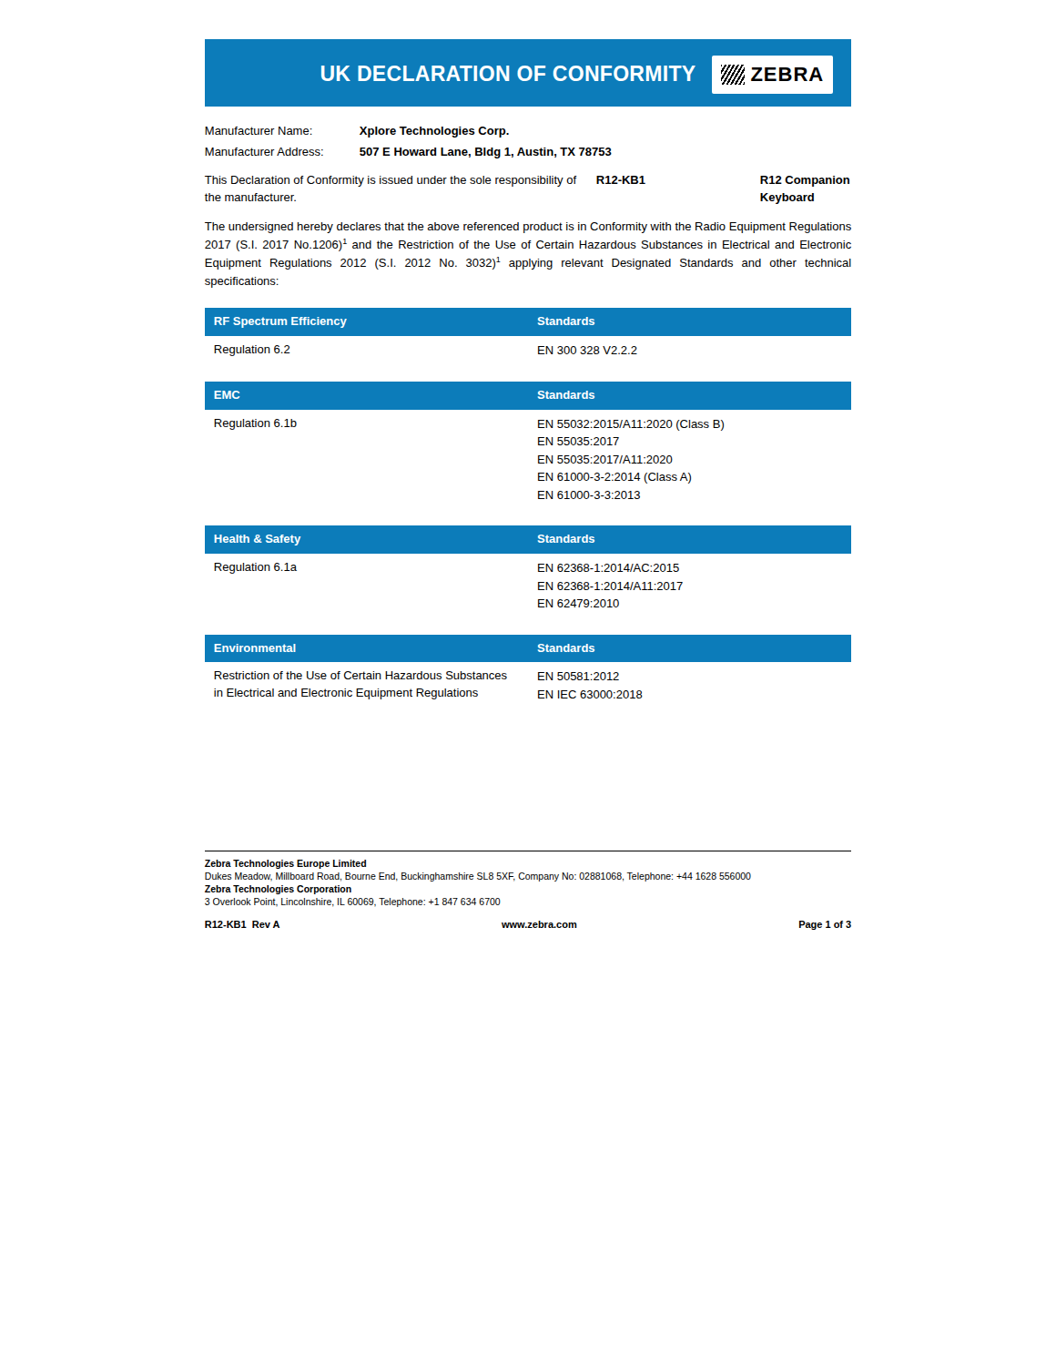UK DECLARATION OF CONFORMITY
ZEBRA
Manufacturer Name:
Xplore Technologies Corp.
Manufacturer Address:
507 E Howard Lane, Bldg 1, Austin, TX 78753
This Declaration of Conformity is issued under the sole responsibility of the manufacturer.
R12-KB1
R12 Companion Keyboard
The undersigned hereby declares that the above referenced product is in Conformity with the Radio Equipment Regulations 2017 (S.I. 2017 No.1206)1 and the Restriction of the Use of Certain Hazardous Substances in Electrical and Electronic Equipment Regulations 2012 (S.I. 2012 No. 3032)1 applying relevant Designated Standards and other technical specifications:
| RF Spectrum Efficiency | Standards |
| --- | --- |
| Regulation 6.2 | EN 300 328 V2.2.2 |
| EMC | Standards |
| --- | --- |
| Regulation 6.1b | EN 55032:2015/A11:2020 (Class B) EN 55035:2017 EN 55035:2017/A11:2020 EN 61000-3-2:2014 (Class A) EN 61000-3-3:2013 |
| Health & Safety | Standards |
| --- | --- |
| Regulation 6.1a | EN 62368-1:2014/AC:2015 EN 62368-1:2014/A11:2017 EN 62479:2010 |
| Environmental | Standards |
| --- | --- |
| Restriction of the Use of Certain Hazardous Substances in Electrical and Electronic Equipment Regulations | EN 50581:2012 EN IEC 63000:2018 |
Zebra Technologies Europe Limited
Dukes Meadow, Millboard Road, Bourne End, Buckinghamshire SL8 5XF, Company No: 02881068, Telephone: +44 1628 556000
Zebra Technologies Corporation
3 Overlook Point, Lincolnshire, IL 60069, Telephone: +1 847 634 6700
R12-KB1 Rev A
www.zebra.com
Page 1 of 3